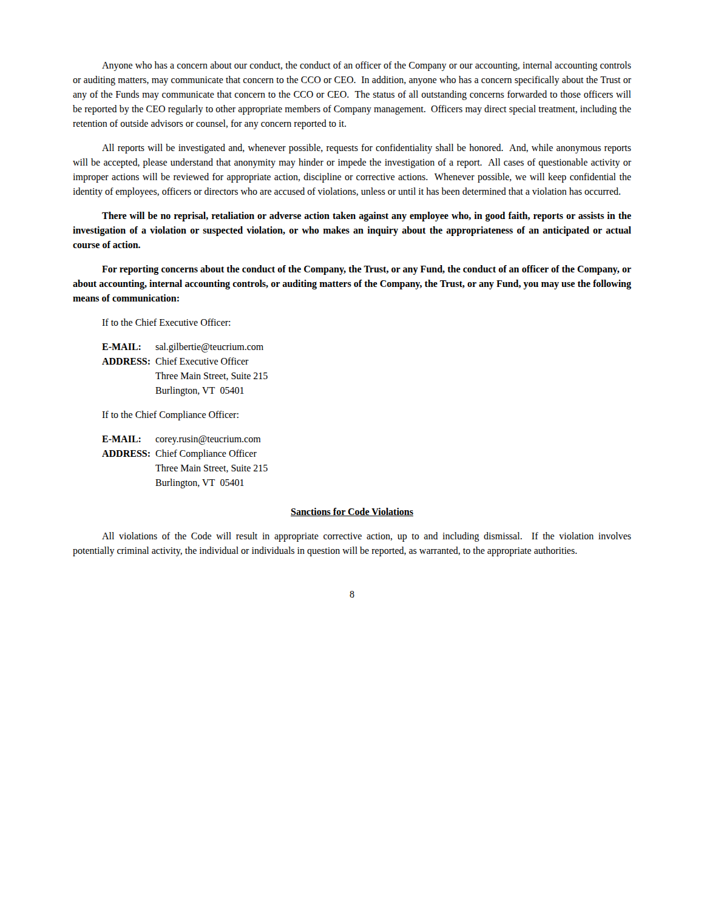Anyone who has a concern about our conduct, the conduct of an officer of the Company or our accounting, internal accounting controls or auditing matters, may communicate that concern to the CCO or CEO. In addition, anyone who has a concern specifically about the Trust or any of the Funds may communicate that concern to the CCO or CEO. The status of all outstanding concerns forwarded to those officers will be reported by the CEO regularly to other appropriate members of Company management. Officers may direct special treatment, including the retention of outside advisors or counsel, for any concern reported to it.
All reports will be investigated and, whenever possible, requests for confidentiality shall be honored. And, while anonymous reports will be accepted, please understand that anonymity may hinder or impede the investigation of a report. All cases of questionable activity or improper actions will be reviewed for appropriate action, discipline or corrective actions. Whenever possible, we will keep confidential the identity of employees, officers or directors who are accused of violations, unless or until it has been determined that a violation has occurred.
There will be no reprisal, retaliation or adverse action taken against any employee who, in good faith, reports or assists in the investigation of a violation or suspected violation, or who makes an inquiry about the appropriateness of an anticipated or actual course of action.
For reporting concerns about the conduct of the Company, the Trust, or any Fund, the conduct of an officer of the Company, or about accounting, internal accounting controls, or auditing matters of the Company, the Trust, or any Fund, you may use the following means of communication:
If to the Chief Executive Officer:
| E-MAIL: | sal.gilbertie@teucrium.com |
| ADDRESS: | Chief Executive Officer |
| | Three Main Street, Suite 215 |
| | Burlington, VT 05401 |
If to the Chief Compliance Officer:
| E-MAIL: | corey.rusin@teucrium.com |
| ADDRESS: | Chief Compliance Officer |
| | Three Main Street, Suite 215 |
| | Burlington, VT 05401 |
Sanctions for Code Violations
All violations of the Code will result in appropriate corrective action, up to and including dismissal. If the violation involves potentially criminal activity, the individual or individuals in question will be reported, as warranted, to the appropriate authorities.
8